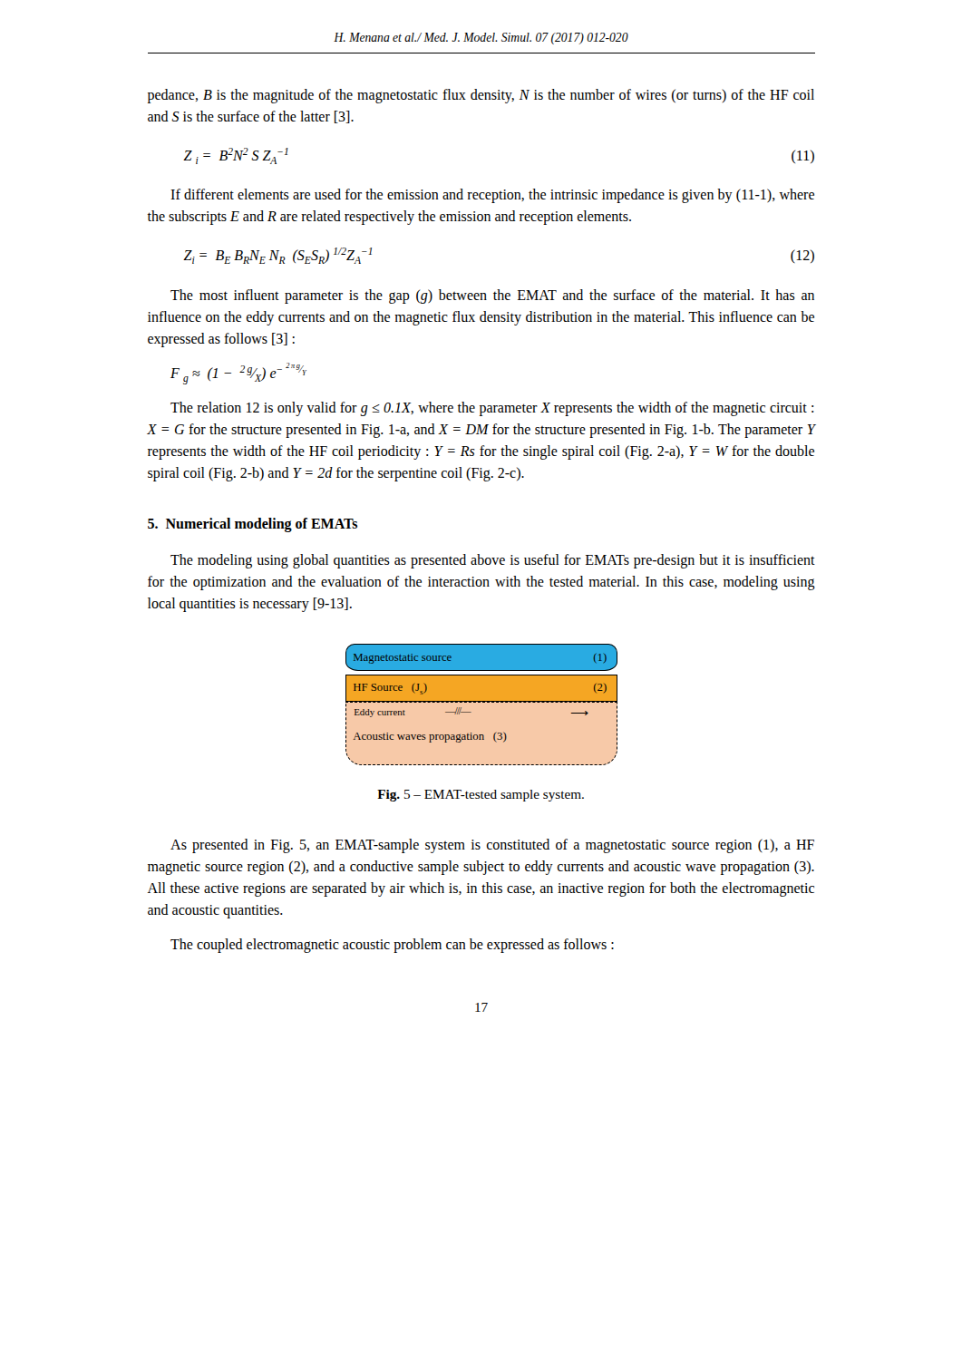H. Menana et al./ Med. J. Model. Simul. 07 (2017) 012-020
pedance, B is the magnitude of the magnetostatic flux density, N is the number of wires (or turns) of the HF coil and S is the surface of the latter [3].
Z i = B2N2 S ZA−1 (11)
If different elements are used for the emission and reception, the intrinsic impedance is given by (11-1), where the subscripts E and R are related respectively the emission and reception elements.
Zi = BE BRNE NR (SESR) 1/2ZA−1 (12)
The most influent parameter is the gap (g) between the EMAT and the surface of the material. It has an influence on the eddy currents and on the magnetic flux density distribution in the material. This influence can be expressed as follows [3] :
F g ≈ (1 − 2 g⁄X) e− 2 π g⁄Y
The relation 12 is only valid for g ≤ 0.1X, where the parameter X represents the width of the magnetic circuit : X = G for the structure presented in Fig. 1-a, and X = DM for the structure presented in Fig. 1-b. The parameter Y represents the width of the HF coil periodicity : Y = Rs for the single spiral coil (Fig. 2-a), Y = W for the double spiral coil (Fig. 2-b) and Y = 2d for the serpentine coil (Fig. 2-c).
5. Numerical modeling of EMATs
The modeling using global quantities as presented above is useful for EMATs pre-design but it is insufficient for the optimization and the evaluation of the interaction with the tested material. In this case, modeling using local quantities is necessary [9-13].
Magnetostatic source(1)
HF Source (Js)(2)
Eddy current —///— ⟶
Acoustic waves propagation (3)
Fig. 5 – EMAT-tested sample system.
As presented in Fig. 5, an EMAT-sample system is constituted of a magnetostatic source region (1), a HF magnetic source region (2), and a conductive sample subject to eddy currents and acoustic wave propagation (3). All these active regions are separated by air which is, in this case, an inactive region for both the electromagnetic and acoustic quantities.
The coupled electromagnetic acoustic problem can be expressed as follows :
17